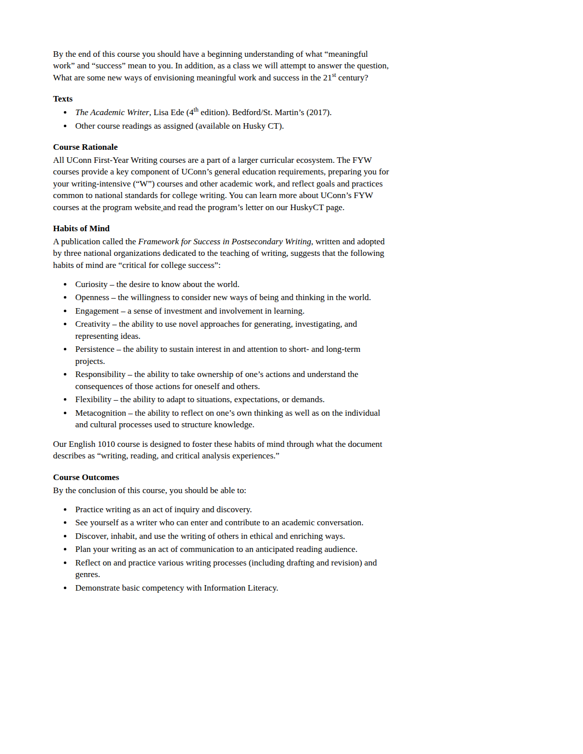By the end of this course you should have a beginning understanding of what “meaningful work” and “success” mean to you. In addition, as a class we will attempt to answer the question, What are some new ways of envisioning meaningful work and success in the 21st century?
Texts
The Academic Writer, Lisa Ede (4th edition). Bedford/St. Martin’s (2017).
Other course readings as assigned (available on Husky CT).
Course Rationale
All UConn First-Year Writing courses are a part of a larger curricular ecosystem. The FYW courses provide a key component of UConn’s general education requirements, preparing you for your writing-intensive (“W”) courses and other academic work, and reflect goals and practices common to national standards for college writing. You can learn more about UConn’s FYW courses at the program website and read the program’s letter on our HuskyCT page.
Habits of Mind
A publication called the Framework for Success in Postsecondary Writing, written and adopted by three national organizations dedicated to the teaching of writing, suggests that the following habits of mind are “critical for college success”:
Curiosity – the desire to know about the world.
Openness – the willingness to consider new ways of being and thinking in the world.
Engagement – a sense of investment and involvement in learning.
Creativity – the ability to use novel approaches for generating, investigating, and representing ideas.
Persistence – the ability to sustain interest in and attention to short- and long-term projects.
Responsibility – the ability to take ownership of one’s actions and understand the consequences of those actions for oneself and others.
Flexibility – the ability to adapt to situations, expectations, or demands.
Metacognition – the ability to reflect on one’s own thinking as well as on the individual and cultural processes used to structure knowledge.
Our English 1010 course is designed to foster these habits of mind through what the document describes as “writing, reading, and critical analysis experiences.”
Course Outcomes
By the conclusion of this course, you should be able to:
Practice writing as an act of inquiry and discovery.
See yourself as a writer who can enter and contribute to an academic conversation.
Discover, inhabit, and use the writing of others in ethical and enriching ways.
Plan your writing as an act of communication to an anticipated reading audience.
Reflect on and practice various writing processes (including drafting and revision) and genres.
Demonstrate basic competency with Information Literacy.